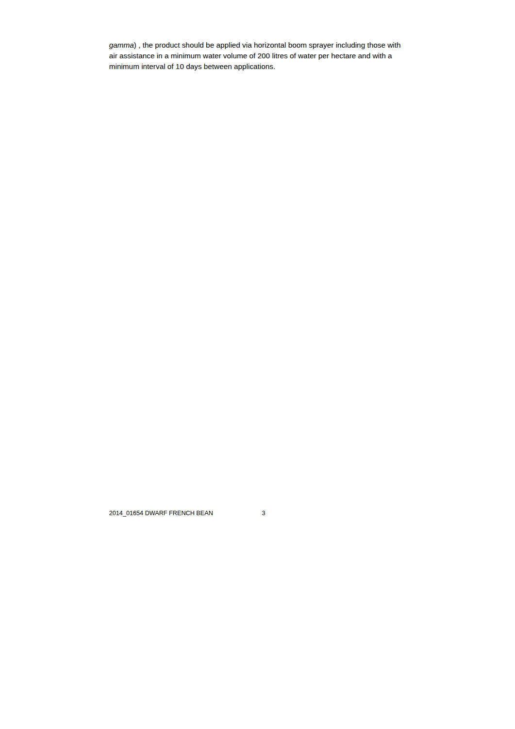gamma) , the product should be applied via horizontal boom sprayer including those with air assistance in a minimum water volume of 200 litres of water per hectare and with a minimum interval of 10 days between applications.
2014_01654 DWARF FRENCH BEAN 3